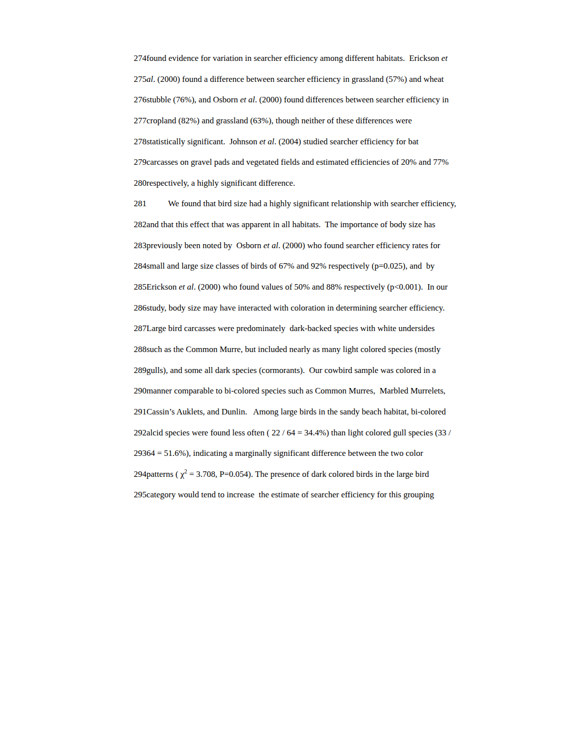| 274 | found evidence for variation in searcher efficiency among different habitats. Erickson et |
| 275 | al . (2000) found a difference between searcher efficiency in grassland (57%) and wheat |
| 276 | stubble (76%), and Osborn et al . (2000) found differences between searcher efficiency in |
| 277 | cropland (82%) and grassland (63%), though neither of these differences were |
| 278 | statistically significant. Johnson et al . (2004) studied searcher efficiency for bat |
| 279 | carcasses on gravel pads and vegetated fields and estimated efficiencies of 20% and 77% |
| 280 | respectively, a highly significant difference. |
| 281 | We found that bird size had a highly significant relationship with searcher efficiency, |
| 282 | and that this effect that was apparent in all habitats. The importance of body size has |
| 283 | previously been noted by Osborn et al . (2000) who found searcher efficiency rates for |
| 284 | small and large size classes of birds of 67% and 92% respectively (p=0.025), and by |
| 285 | Erickson et al . (2000) who found values of 50% and 88% respectively (p<0.001). In our |
| 286 | study, body size may have interacted with coloration in determining searcher efficiency. |
| 287 | Large bird carcasses were predominately dark-backed species with white undersides |
| 288 | such as the Common Murre, but included nearly as many light colored species (mostly |
| 289 | gulls), and some all dark species (cormorants). Our cowbird sample was colored in a |
| 290 | manner comparable to bi-colored species such as Common Murres, Marbled Murrelets, |
| 291 | Cassin’s Auklets, and Dunlin. Among large birds in the sandy beach habitat, bi-colored |
| 292 | alcid species were found less often ( 22 / 64 = 34.4%) than light colored gull species (33 / |
| 293 | 64 = 51.6%), indicating a marginally significant difference between the two color |
| 294 | patterns ( χ 2 = 3.708, P=0.054). The presence of dark colored birds in the large bird |
| 295 | category would tend to increase the estimate of searcher efficiency for this grouping |